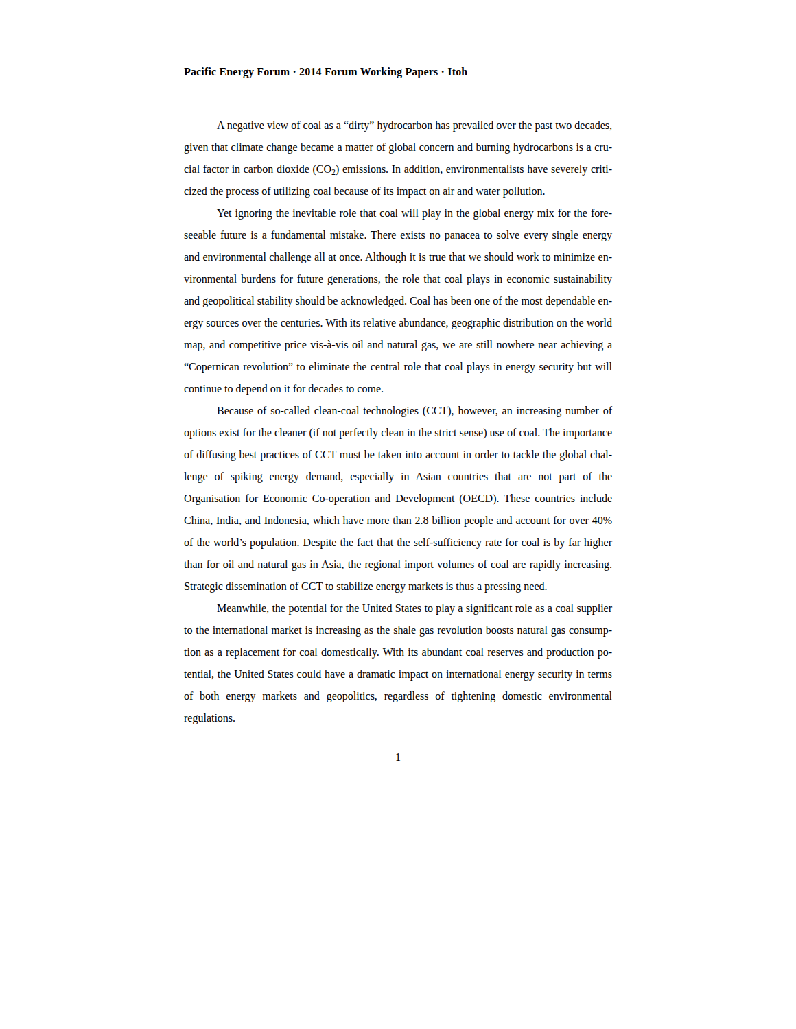Pacific Energy Forum · 2014 Forum Working Papers · Itoh
A negative view of coal as a “dirty” hydrocarbon has prevailed over the past two decades, given that climate change became a matter of global concern and burning hydrocarbons is a crucial factor in carbon dioxide (CO2) emissions. In addition, environmentalists have severely criticized the process of utilizing coal because of its impact on air and water pollution.
Yet ignoring the inevitable role that coal will play in the global energy mix for the foreseeable future is a fundamental mistake. There exists no panacea to solve every single energy and environmental challenge all at once. Although it is true that we should work to minimize environmental burdens for future generations, the role that coal plays in economic sustainability and geopolitical stability should be acknowledged. Coal has been one of the most dependable energy sources over the centuries. With its relative abundance, geographic distribution on the world map, and competitive price vis-à-vis oil and natural gas, we are still nowhere near achieving a “Copernican revolution” to eliminate the central role that coal plays in energy security but will continue to depend on it for decades to come.
Because of so-called clean-coal technologies (CCT), however, an increasing number of options exist for the cleaner (if not perfectly clean in the strict sense) use of coal. The importance of diffusing best practices of CCT must be taken into account in order to tackle the global challenge of spiking energy demand, especially in Asian countries that are not part of the Organisation for Economic Co-operation and Development (OECD). These countries include China, India, and Indonesia, which have more than 2.8 billion people and account for over 40% of the world’s population. Despite the fact that the self-sufficiency rate for coal is by far higher than for oil and natural gas in Asia, the regional import volumes of coal are rapidly increasing. Strategic dissemination of CCT to stabilize energy markets is thus a pressing need.
Meanwhile, the potential for the United States to play a significant role as a coal supplier to the international market is increasing as the shale gas revolution boosts natural gas consumption as a replacement for coal domestically. With its abundant coal reserves and production potential, the United States could have a dramatic impact on international energy security in terms of both energy markets and geopolitics, regardless of tightening domestic environmental regulations.
1